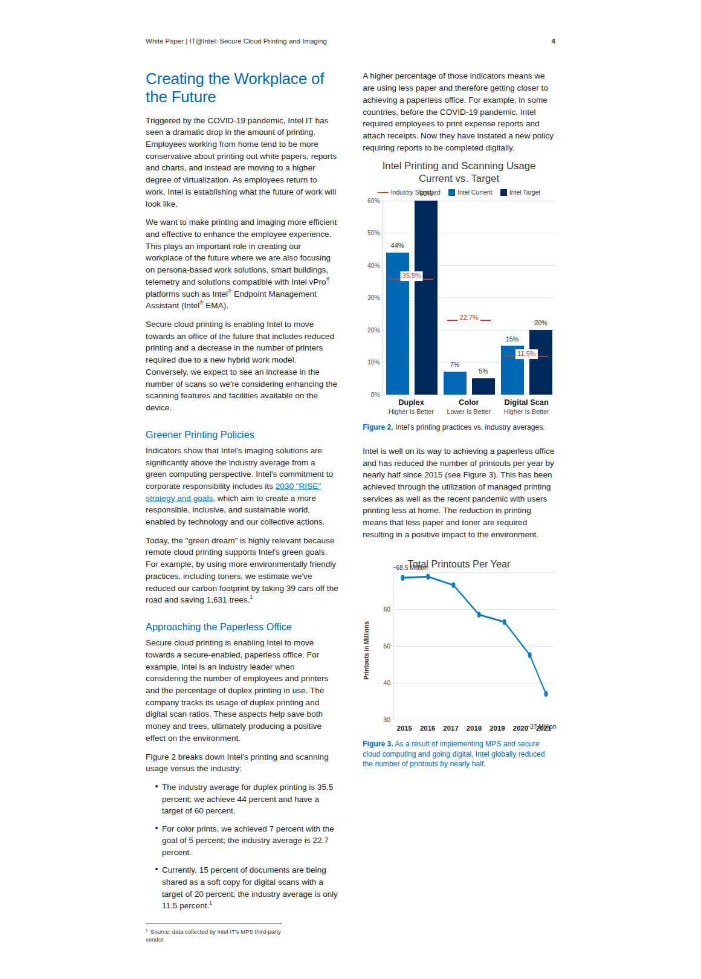White Paper | IT@Intel: Secure Cloud Printing and Imaging
4
Creating the Workplace of the Future
Triggered by the COVID-19 pandemic, Intel IT has seen a dramatic drop in the amount of printing. Employees working from home tend to be more conservative about printing out white papers, reports and charts, and instead are moving to a higher degree of virtualization. As employees return to work, Intel is establishing what the future of work will look like.
We want to make printing and imaging more efficient and effective to enhance the employee experience. This plays an important role in creating our workplace of the future where we are also focusing on persona-based work solutions, smart buildings, telemetry and solutions compatible with Intel vPro® platforms such as Intel® Endpoint Management Assistant (Intel® EMA).
Secure cloud printing is enabling Intel to move towards an office of the future that includes reduced printing and a decrease in the number of printers required due to a new hybrid work model. Conversely, we expect to see an increase in the number of scans so we're considering enhancing the scanning features and facilities available on the device.
Greener Printing Policies
Indicators show that Intel's imaging solutions are significantly above the industry average from a green computing perspective. Intel's commitment to corporate responsibility includes its 2030 "RISE" strategy and goals, which aim to create a more responsible, inclusive, and sustainable world, enabled by technology and our collective actions.
Today, the "green dream" is highly relevant because remote cloud printing supports Intel's green goals. For example, by using more environmentally friendly practices, including toners, we estimate we've reduced our carbon footprint by taking 39 cars off the road and saving 1,631 trees.1
Approaching the Paperless Office
Secure cloud printing is enabling Intel to move towards a secure-enabled, paperless office. For example, Intel is an industry leader when considering the number of employees and printers and the percentage of duplex printing in use. The company tracks its usage of duplex printing and digital scan ratios. These aspects help save both money and trees, ultimately producing a positive effect on the environment.
Figure 2 breaks down Intel's printing and scanning usage versus the industry:
The industry average for duplex printing is 35.5 percent; we achieve 44 percent and have a target of 60 percent.
For color prints, we achieved 7 percent with the goal of 5 percent; the industry average is 22.7 percent.
Currently, 15 percent of documents are being shared as a soft copy for digital scans with a target of 20 percent; the industry average is only 11.5 percent.1
1 Source: data collected by Intel IT's MPS third-party vendor.
A higher percentage of those indicators means we are using less paper and therefore getting closer to achieving a paperless office. For example, in some countries, before the COVID-19 pandemic, Intel required employees to print expense reports and attach receipts. Now they have instated a new policy requiring reports to be completed digitally.
Intel Printing and Scanning Usage
Current vs. Target
Industry Standard Intel Current Intel Target
60%
50%
40%
30%
20%
10%
0%
44%
60%
35.5%
7%
5%
22.7%
15%
20%
11.5%
Duplex Higher Is Better
Color Lower Is Better
Digital Scan Higher Is Better
Figure 2. Intel's printing practices vs. industry averages.
Intel is well on its way to achieving a paperless office and has reduced the number of printouts per year by nearly half since 2015 (see Figure 3). This has been achieved through the utilization of managed printing services as well as the recent pandemic with users printing less at home. The reduction in printing means that less paper and toner are required resulting in a positive impact to the environment.
Total Printouts Per Year
Printouts in Millions
60
50
40
30
~68.5 Million ~37 Million
2015201620172018201920202021
Figure 3. As a result of implementing MPS and secure cloud computing and going digital, Intel globally reduced the number of printouts by nearly half.